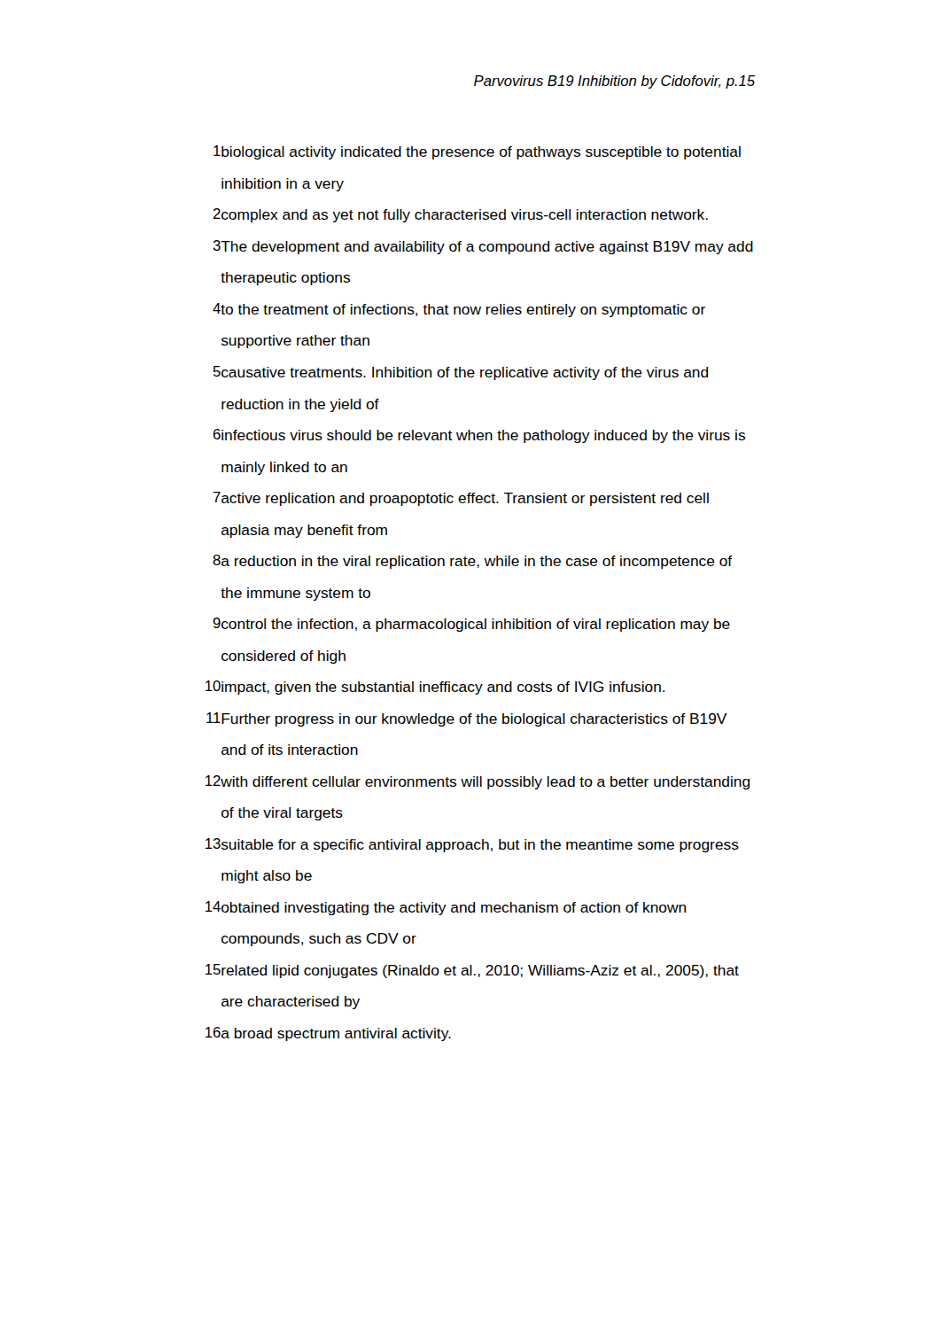Parvovirus B19 Inhibition by Cidofovir, p.15
| 1 | biological activity indicated the presence of pathways susceptible to potential inhibition in a very |
| 2 | complex and as yet not fully characterised virus-cell interaction network. |
| 3 | The development and availability of a compound active against B19V may add therapeutic options |
| 4 | to the treatment of infections, that now relies entirely on symptomatic or supportive rather than |
| 5 | causative treatments. Inhibition of the replicative activity of the virus and reduction in the yield of |
| 6 | infectious virus should be relevant when the pathology induced by the virus is mainly linked to an |
| 7 | active replication and proapoptotic effect. Transient or persistent red cell aplasia may benefit from |
| 8 | a reduction in the viral replication rate, while in the case of incompetence of the immune system to |
| 9 | control the infection, a pharmacological inhibition of viral replication may be considered of high |
| 10 | impact, given the substantial inefficacy and costs of IVIG infusion. |
| 11 | Further progress in our knowledge of the biological characteristics of B19V and of its interaction |
| 12 | with different cellular environments will possibly lead to a better understanding of the viral targets |
| 13 | suitable for a specific antiviral approach, but in the meantime some progress might also be |
| 14 | obtained investigating the activity and mechanism of action of known compounds, such as CDV or |
| 15 | related lipid conjugates (Rinaldo et al., 2010; Williams-Aziz et al., 2005), that are characterised by |
| 16 | a broad spectrum antiviral activity. |